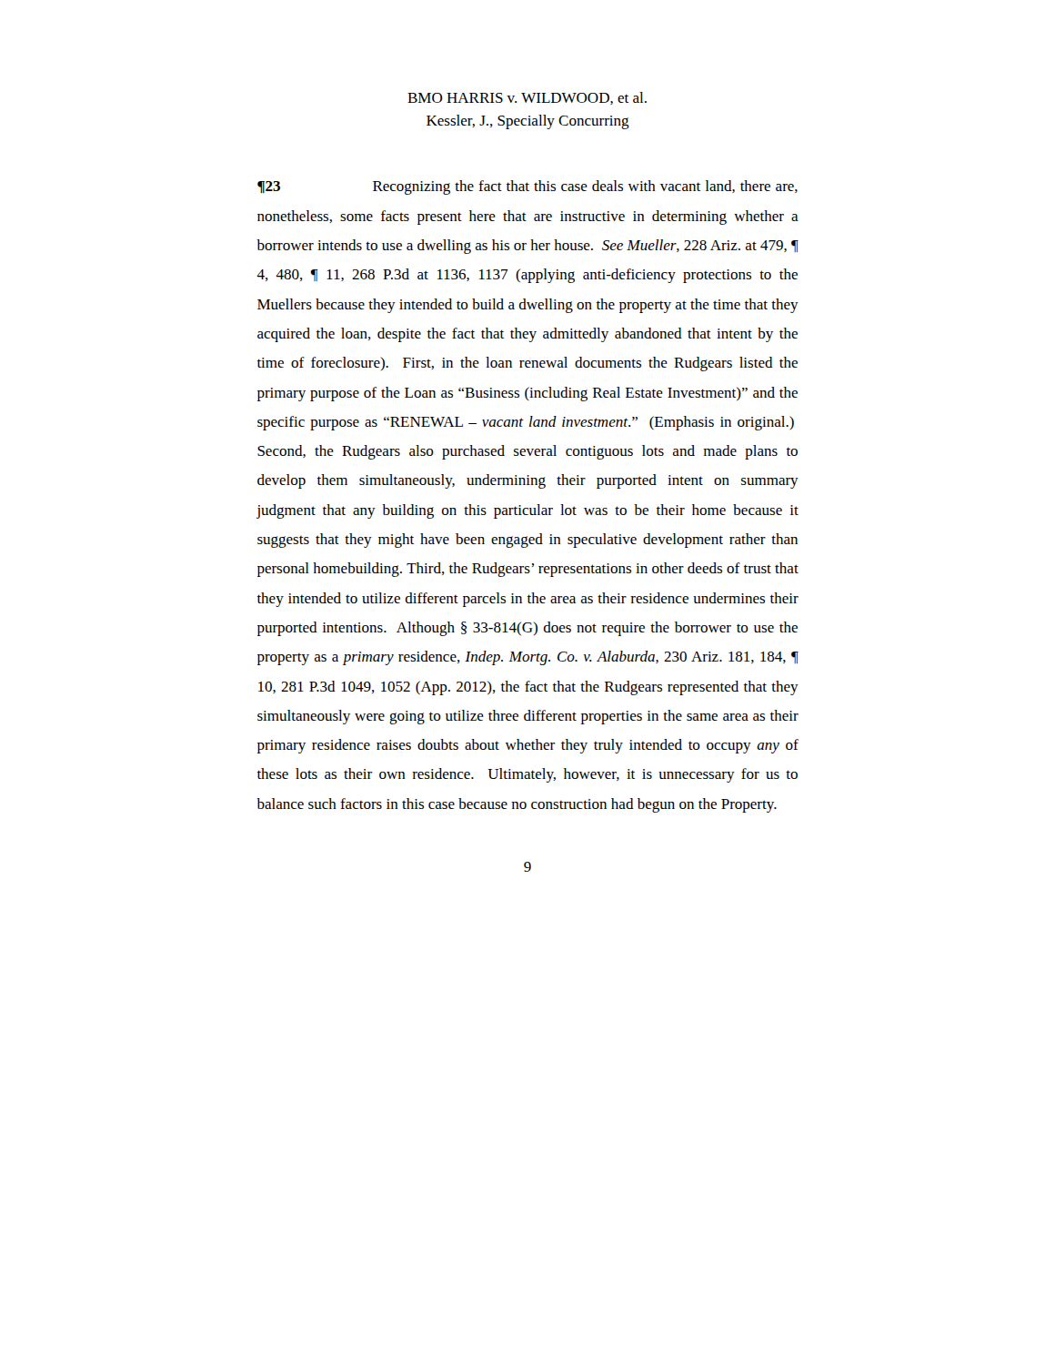BMO HARRIS v. WILDWOOD, et al. Kessler, J., Specially Concurring
¶23 Recognizing the fact that this case deals with vacant land, there are, nonetheless, some facts present here that are instructive in determining whether a borrower intends to use a dwelling as his or her house. See Mueller, 228 Ariz. at 479, ¶ 4, 480, ¶ 11, 268 P.3d at 1136, 1137 (applying anti-deficiency protections to the Muellers because they intended to build a dwelling on the property at the time that they acquired the loan, despite the fact that they admittedly abandoned that intent by the time of foreclosure). First, in the loan renewal documents the Rudgears listed the primary purpose of the Loan as “Business (including Real Estate Investment)” and the specific purpose as “RENEWAL – vacant land investment.” (Emphasis in original.) Second, the Rudgears also purchased several contiguous lots and made plans to develop them simultaneously, undermining their purported intent on summary judgment that any building on this particular lot was to be their home because it suggests that they might have been engaged in speculative development rather than personal homebuilding. Third, the Rudgears’ representations in other deeds of trust that they intended to utilize different parcels in the area as their residence undermines their purported intentions. Although § 33-814(G) does not require the borrower to use the property as a primary residence, Indep. Mortg. Co. v. Alaburda, 230 Ariz. 181, 184, ¶ 10, 281 P.3d 1049, 1052 (App. 2012), the fact that the Rudgears represented that they simultaneously were going to utilize three different properties in the same area as their primary residence raises doubts about whether they truly intended to occupy any of these lots as their own residence. Ultimately, however, it is unnecessary for us to balance such factors in this case because no construction had begun on the Property.
9